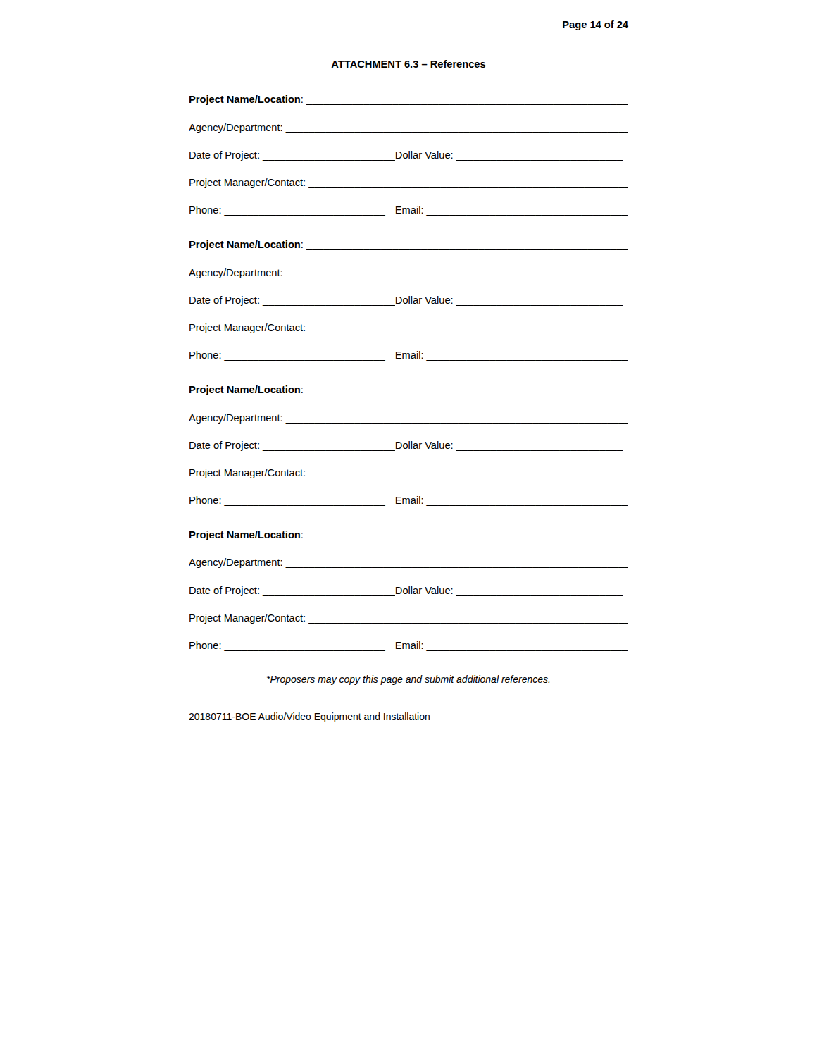Page 14 of 24
ATTACHMENT 6.3 – References
Project Name/Location: _______________________________________________________________________
Agency/Department: _________________________________________________________________
Date of Project: _______________________________
Dollar Value: _____________________________
Project Manager/Contact: ___________________________________________________________
Phone: ____________________________
Email: _________________________________________
Project Name/Location: _______________________________________________________________________
Agency/Department: _________________________________________________________________
Date of Project: _______________________________
Dollar Value: _____________________________
Project Manager/Contact: ___________________________________________________________
Phone: ____________________________
Email: _________________________________________
Project Name/Location: _______________________________________________________________________
Agency/Department: _________________________________________________________________
Date of Project: _______________________________
Dollar Value: _____________________________
Project Manager/Contact: ___________________________________________________________
Phone: ____________________________
Email: _________________________________________
Project Name/Location: _______________________________________________________________________
Agency/Department: _________________________________________________________________
Date of Project: _______________________________
Dollar Value: _____________________________
Project Manager/Contact: ___________________________________________________________
Phone: ____________________________
Email: _________________________________________
*Proposers may copy this page and submit additional references.
20180711-BOE Audio/Video Equipment and Installation